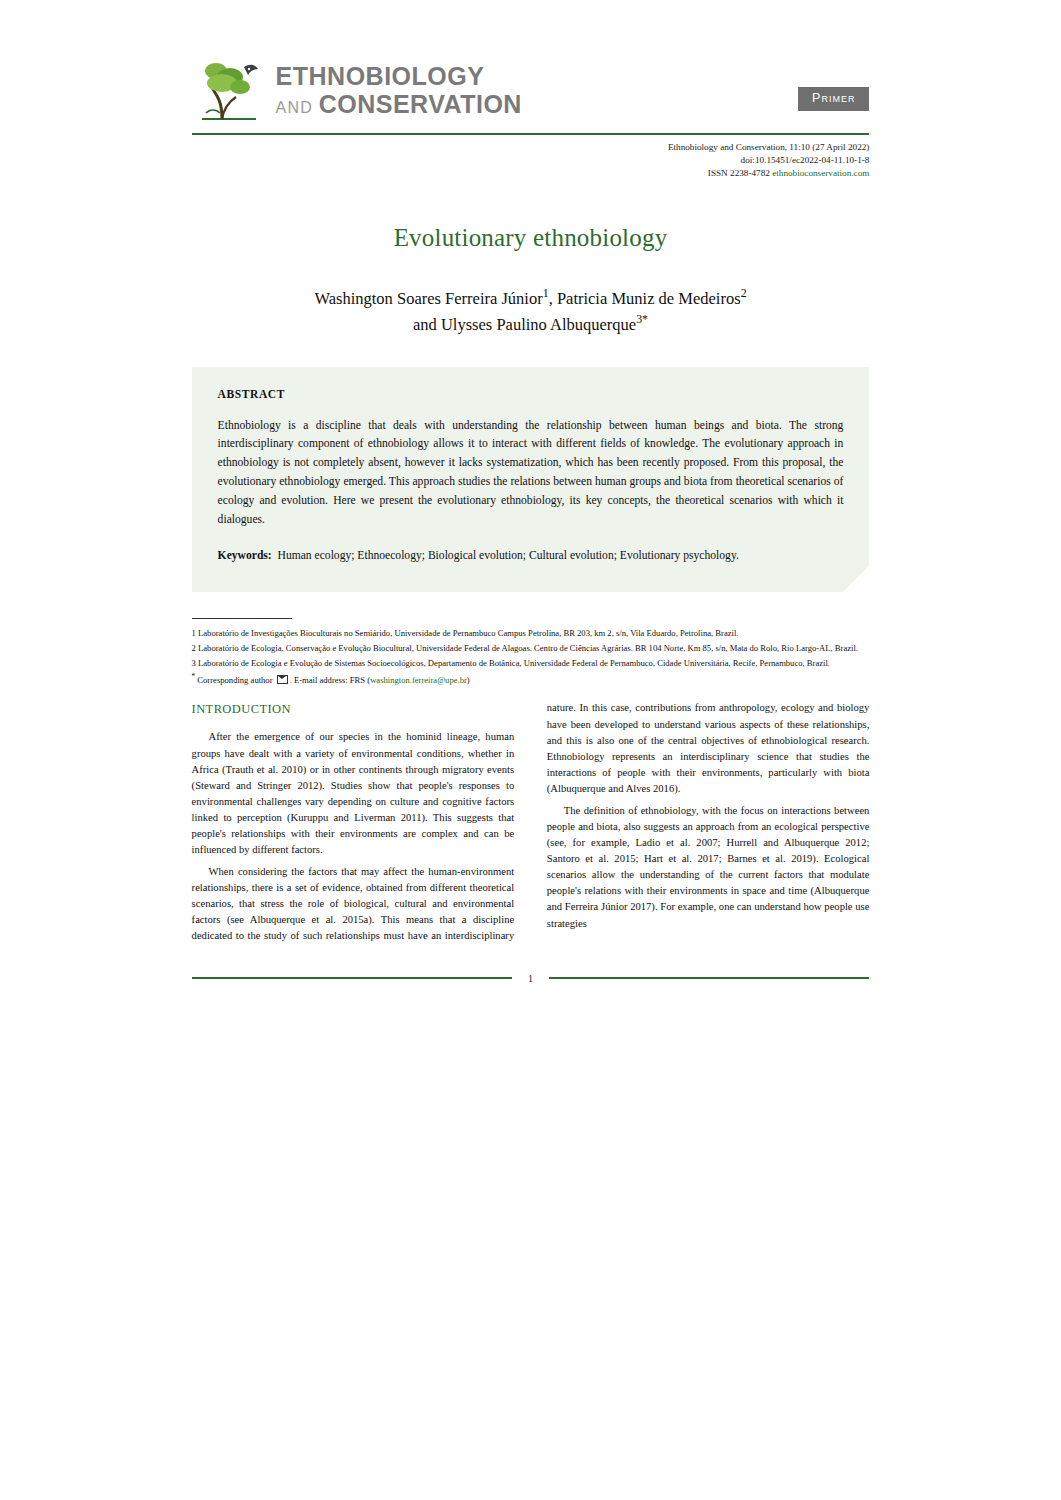ETHNOBIOLOGY
AND CONSERVATION
Primer
Ethnobiology and Conservation, 11:10 (27 April 2022)
doi:10.15451/ec2022-04-11.10-1-8
ISSN 2238-4782 ethnobioconservation.com
Evolutionary ethnobiology
Washington Soares Ferreira Júnior1, Patricia Muniz de Medeiros2
and Ulysses Paulino Albuquerque3*
Abstract
Ethnobiology is a discipline that deals with understanding the relationship between human beings and biota. The strong interdisciplinary component of ethnobiology allows it to interact with different fields of knowledge. The evolutionary approach in ethnobiology is not completely absent, however it lacks systematization, which has been recently proposed. From this proposal, the evolutionary ethnobiology emerged. This approach studies the relations between human groups and biota from theoretical scenarios of ecology and evolution. Here we present the evolutionary ethnobiology, its key concepts, the theoretical scenarios with which it dialogues.
Keywords: Human ecology; Ethnoecology; Biological evolution; Cultural evolution; Evolutionary psychology.
1 Laboratório de Investigações Bioculturais no Semiárido, Universidade de Pernambuco Campus Petrolina, BR 203, km 2, s/n, Vila Eduardo, Petrolina, Brazil.
2 Laboratório de Ecologia, Conservação e Evolução Biocultural, Universidade Federal de Alagoas. Centro de Ciências Agrárias. BR 104 Norte, Km 85, s/n, Mata do Rolo, Rio Largo-AL, Brazil.
3 Laboratório de Ecologia e Evolução de Sistemas Socioecológicos, Departamento de Botânica, Universidade Federal de Pernambuco, Cidade Universitária, Recife, Pernambuco, Brazil.
* Corresponding author . E-mail address: FRS (washington.ferreira@upe.br)
INTRODUCTION
After the emergence of our species in the hominid lineage, human groups have dealt with a variety of environmental conditions, whether in Africa (Trauth et al. 2010) or in other continents through migratory events (Steward and Stringer 2012). Studies show that people's responses to environmental challenges vary depending on culture and cognitive factors linked to perception (Kuruppu and Liverman 2011). This suggests that people's relationships with their environments are complex and can be influenced by different factors.
When considering the factors that may affect the human-environment relationships, there is a set of evidence, obtained from different theoretical scenarios, that stress the role of biological, cultural and environmental factors (see Albuquerque et al. 2015a). This means that a discipline dedicated to the study of such relationships must have an interdisciplinary nature. In this case, contributions from anthropology, ecology and biology have been developed to understand various aspects of these relationships, and this is also one of the central objectives of ethnobiological research. Ethnobiology represents an interdisciplinary science that studies the interactions of people with their environments, particularly with biota (Albuquerque and Alves 2016).
The definition of ethnobiology, with the focus on interactions between people and biota, also suggests an approach from an ecological perspective (see, for example, Ladio et al. 2007; Hurrell and Albuquerque 2012; Santoro et al. 2015; Hart et al. 2017; Barnes et al. 2019). Ecological scenarios allow the understanding of the current factors that modulate people's relations with their environments in space and time (Albuquerque and Ferreira Júnior 2017). For example, one can understand how people use strategies
1